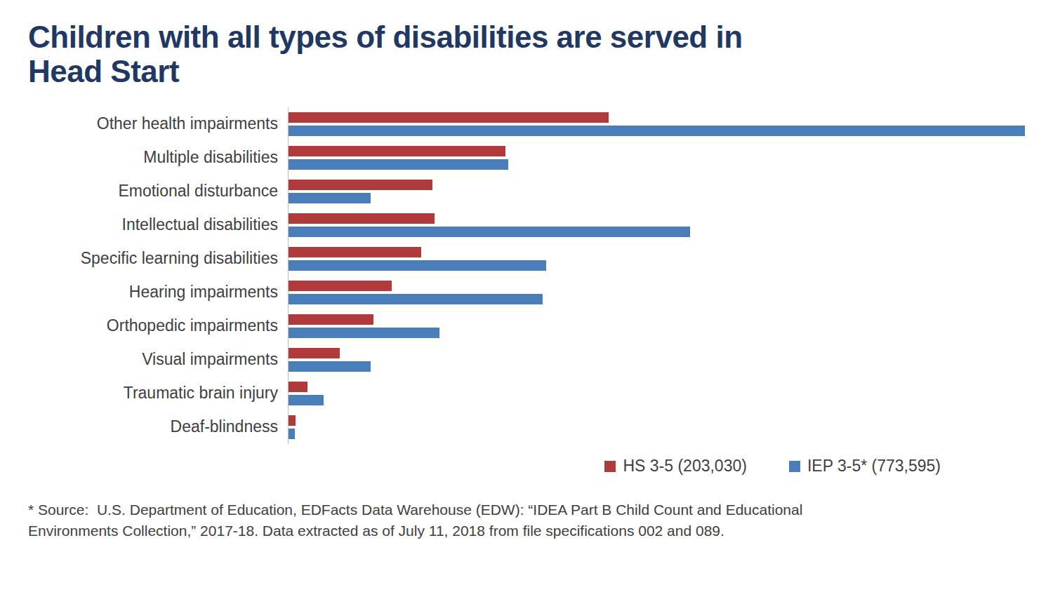Children with all types of disabilities are served in
Head Start
Other health impairments
Multiple disabilities
Emotional disturbance
Intellectual disabilities
Specific learning disabilities
Hearing impairments
Orthopedic impairments
Visual impairments
Traumatic brain injury
Deaf-blindness
HS 3-5 (203,030)
IEP 3-5* (773,595)
* Source: U.S. Department of Education, EDFacts Data Warehouse (EDW): “IDEA Part B Child Count and Educational Environments Collection,” 2017-18. Data extracted as of July 11, 2018 from file specifications 002 and 089.